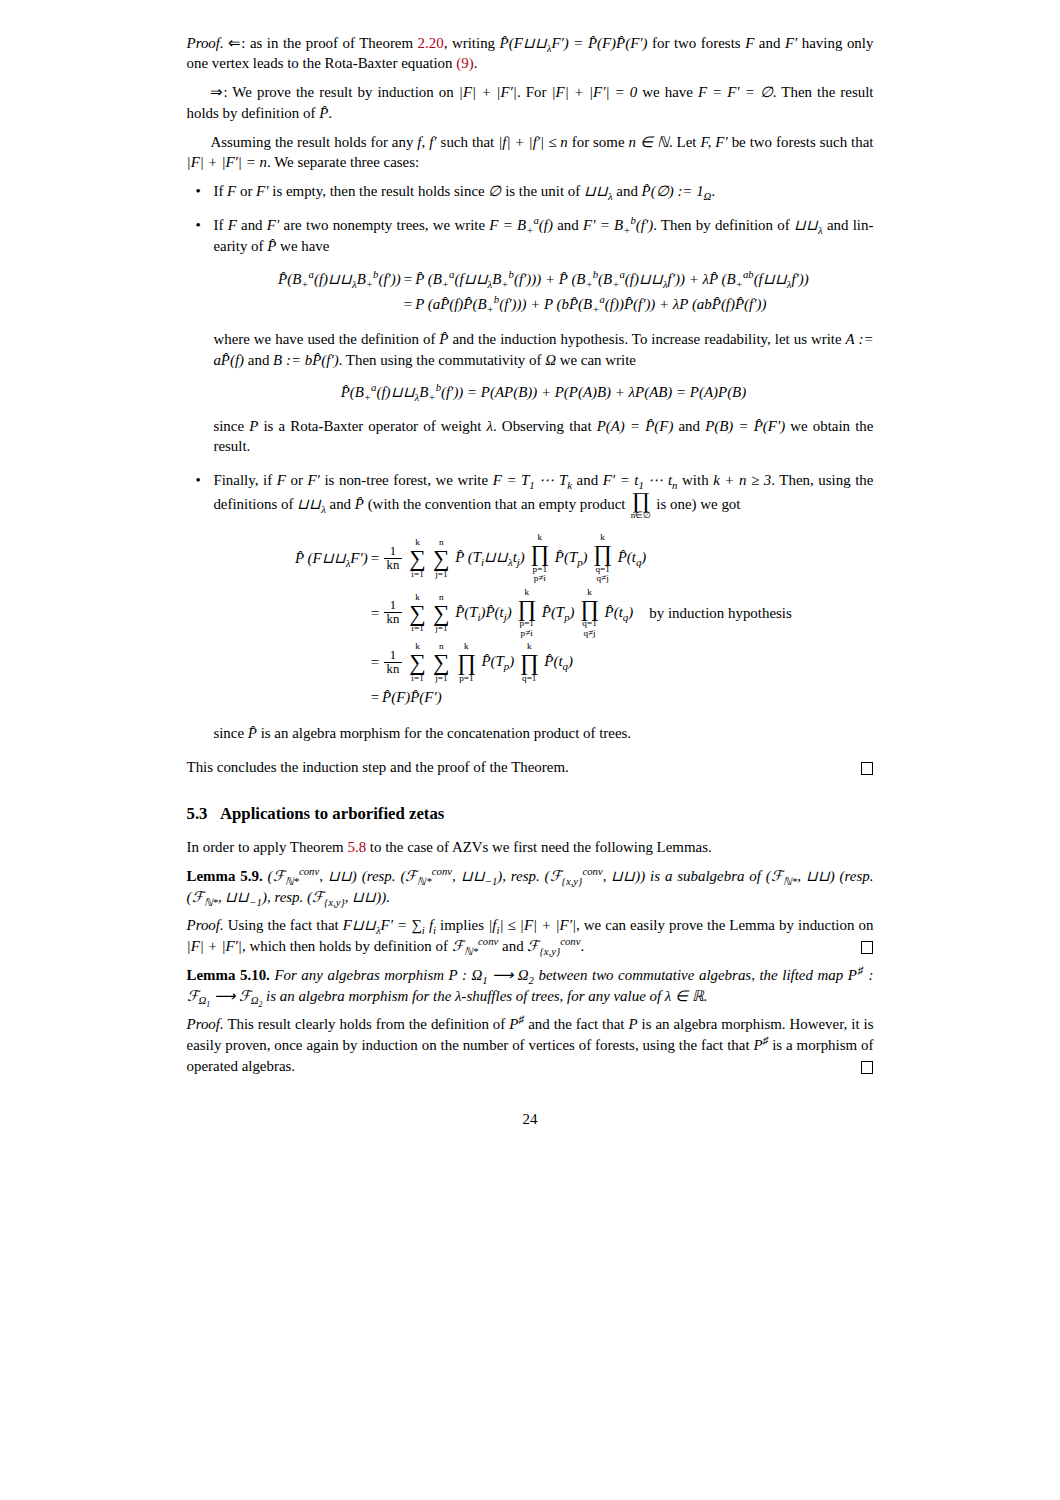Proof. ⇐: as in the proof of Theorem 2.20, writing P̂(F⊔⊔λF′) = P̂(F)P̂(F′) for two forests F and F′ having only one vertex leads to the Rota-Baxter equation (9).
⇒: We prove the result by induction on |F| + |F′|. For |F| + |F′| = 0 we have F = F′ = ∅. Then the result holds by definition of P̂.
Assuming the result holds for any f, f′ such that |f| + |f′| ≤ n for some n ∈ ℕ. Let F, F′ be two forests such that |F| + |F′| = n. We separate three cases:
If F or F′ is empty, then the result holds since ∅ is the unit of ⊔⊔λ and P̂(∅) := 1Ω.
If F and F′ are two nonempty trees, we write F = B+a(f) and F′ = B+b(f′). Then by definition of ⊔⊔λ and linearity of P̂ we have
| P̂(B + a (f)⊔⊔ λ B + b (f′)) | = | P̂ (B + a (f⊔⊔ λ B + b (f′))) + P̂ (B + b (B + a (f)⊔⊔ λ f′)) + λP̂ (B + ab (f⊔⊔ λ f′)) |
| | = | P (aP̂(f)P̂(B + b (f′))) + P (bP̂(B + a (f))P̂(f′)) + λP (abP̂(f)P̂(f′)) |
where we have used the definition of P̂ and the induction hypothesis. To increase readability, let us write A := aP̂(f) and B := bP̂(f′). Then using the commutativity of Ω we can write
P̂(B+a(f)⊔⊔λB+b(f′)) = P(AP(B)) + P(P(A)B) + λP(AB) = P(A)P(B)
since P is a Rota-Baxter operator of weight λ. Observing that P(A) = P̂(F) and P(B) = P̂(F′) we obtain the result.
Finally, if F or F′ is non-tree forest, we write F = T1 ⋯ Tk and F′ = t1 ⋯ tn with k + n ≥ 3. Then, using the definitions of ⊔⊔λ and P̂ (with the convention that an empty product ∏n∈∅ is one) we got
| P̂ (F⊔⊔ λ F′) | = | 1 kn k ∑ i=1 n ∑ j=1 P̂ (T i ⊔⊔ λ t j ) k ∏ p=1 p≠i P̂(T p ) k ∏ q=1 q≠j P̂(t q ) | |
| | = | 1 kn k ∑ i=1 n ∑ j=1 P̂(T i )P̂(t j ) k ∏ p=1 p≠i P̂(T p ) k ∏ q=1 q≠j P̂(t q ) | by induction hypothesis |
| | = | 1 kn k ∑ i=1 n ∑ j=1 k ∏ p=1 P̂(T p ) k ∏ q=1 P̂(t q ) | |
| | = | P̂(F)P̂(F′) | |
since P̂ is an algebra morphism for the concatenation product of trees.
This concludes the induction step and the proof of the Theorem.
5.3 Applications to arborified zetas
In order to apply Theorem 5.8 to the case of AZVs we first need the following Lemmas.
Lemma 5.9. (ℱℕ*conv, ⊔⊔) (resp. (ℱℕ*conv, ⊔⊔−1), resp. (ℱ{x,y}conv, ⊔⊔)) is a subalgebra of (ℱℕ*, ⊔⊔) (resp. (ℱℕ*, ⊔⊔−1), resp. (ℱ{x,y}, ⊔⊔)).
Proof. Using the fact that F⊔⊔λF′ = ∑i fi implies |fi| ≤ |F| + |F′|, we can easily prove the Lemma by induction on |F| + |F′|, which then holds by definition of ℱℕ*conv and ℱ{x,y}conv.
Lemma 5.10. For any algebras morphism P : Ω1 ⟶ Ω2 between two commutative algebras, the lifted map P♯ : ℱΩ1 ⟶ ℱΩ2 is an algebra morphism for the λ-shuffles of trees, for any value of λ ∈ ℝ.
Proof. This result clearly holds from the definition of P♯ and the fact that P is an algebra morphism. However, it is easily proven, once again by induction on the number of vertices of forests, using the fact that P♯ is a morphism of operated algebras.
24